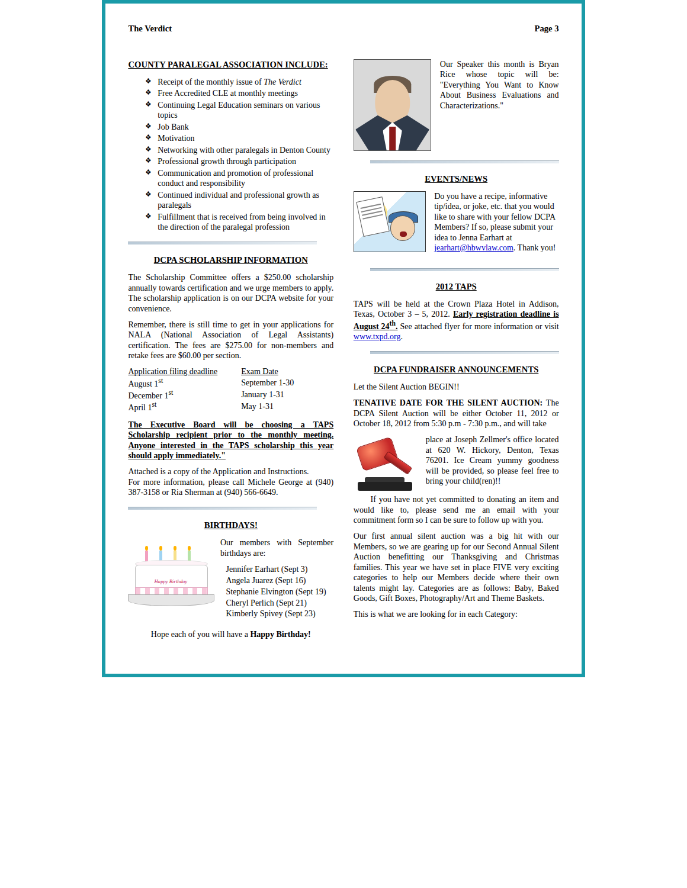The Verdict
Page 3
COUNTY PARALEGAL ASSOCIATION INCLUDE:
Receipt of the monthly issue of The Verdict
Free Accredited CLE at monthly meetings
Continuing Legal Education seminars on various topics
Job Bank
Motivation
Networking with other paralegals in Denton County
Professional growth through participation
Communication and promotion of professional conduct and responsibility
Continued individual and professional growth as paralegals
Fulfillment that is received from being involved in the direction of the paralegal profession
DCPA SCHOLARSHIP INFORMATION
The Scholarship Committee offers a $250.00 scholarship annually towards certification and we urge members to apply. The scholarship application is on our DCPA website for your convenience.
Remember, there is still time to get in your applications for NALA (National Association of Legal Assistants) certification. The fees are $275.00 for non-members and retake fees are $60.00 per section.
| Application filing deadline | Exam Date |
| August 1 st | September 1-30 |
| December 1 st | January 1-31 |
| April 1 st | May 1-31 |
The Executive Board will be choosing a TAPS Scholarship recipient prior to the monthly meeting. Anyone interested in the TAPS scholarship this year should apply immediately."
Attached is a copy of the Application and Instructions.
For more information, please call Michele George at (940) 387-3158 or Ria Sherman at (940) 566-6649.
BIRTHDAYS!
Happy Birthday
Our members with September birthdays are:
Jennifer Earhart (Sept 3)
Angela Juarez (Sept 16)
Stephanie Elvington (Sept 19)
Cheryl Perlich (Sept 21)
Kimberly Spivey (Sept 23)
Hope each of you will have a Happy Birthday!
Our Speaker this month is Bryan Rice whose topic will be: "Everything You Want to Know About Business Evaluations and Characterizations."
EVENTS/NEWS
Do you have a recipe, informative tip/idea, or joke, etc. that you would like to share with your fellow DCPA Members? If so, please submit your idea to Jenna Earhart at jearhart@hbwvlaw.com. Thank you!
2012 TAPS
TAPS will be held at the Crown Plaza Hotel in Addison, Texas, October 3 – 5, 2012. Early registration deadline is August 24th. See attached flyer for more information or visit www.txpd.org.
DCPA FUNDRAISER ANNOUNCEMENTS
Let the Silent Auction BEGIN!!
TENATIVE DATE FOR THE SILENT AUCTION: The DCPA Silent Auction will be either October 11, 2012 or October 18, 2012 from 5:30 p.m - 7:30 p.m., and will take
place at Joseph Zellmer's office located at 620 W. Hickory, Denton, Texas 76201. Ice Cream yummy goodness will be provided, so please feel free to bring your child(ren)!!
If you have not yet committed to donating an item and would like to, please send me an email with your commitment form so I can be sure to follow up with you.
Our first annual silent auction was a big hit with our Members, so we are gearing up for our Second Annual Silent Auction benefitting our Thanksgiving and Christmas families. This year we have set in place FIVE very exciting categories to help our Members decide where their own talents might lay. Categories are as follows: Baby, Baked Goods, Gift Boxes, Photography/Art and Theme Baskets.
This is what we are looking for in each Category: